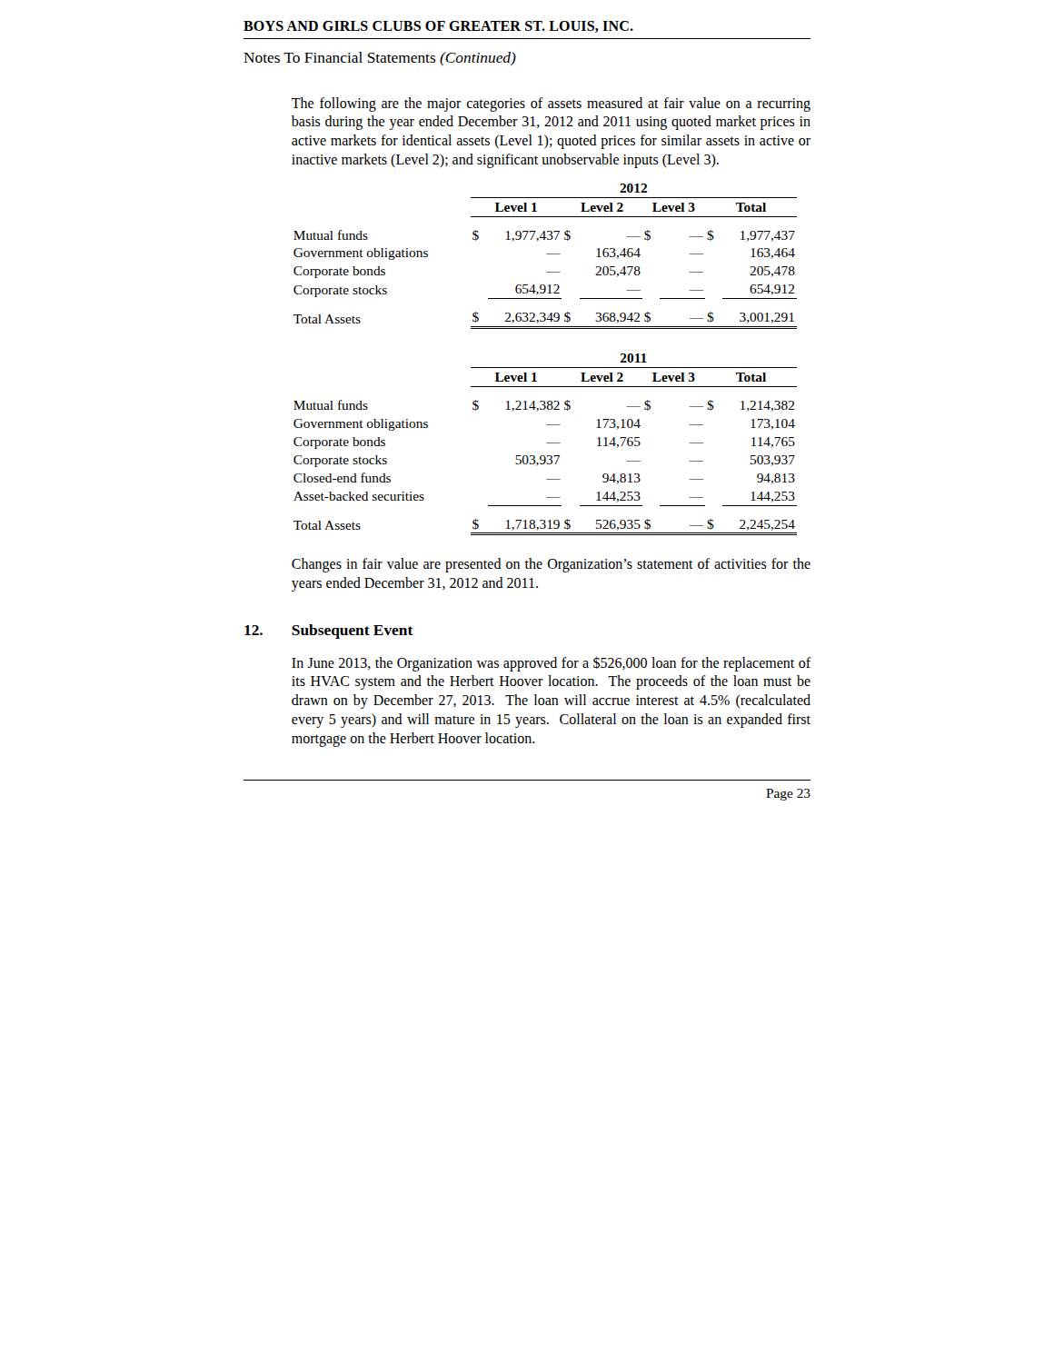BOYS AND GIRLS CLUBS OF GREATER ST. LOUIS, INC.
Notes To Financial Statements (Continued)
The following are the major categories of assets measured at fair value on a recurring basis during the year ended December 31, 2012 and 2011 using quoted market prices in active markets for identical assets (Level 1); quoted prices for similar assets in active or inactive markets (Level 2); and significant unobservable inputs (Level 3).
| | 2012 |
| | Level 1 | Level 2 | Level 3 | Total |
| Mutual funds | $ | 1,977,437 | $ | — | $ | — | $ | 1,977,437 |
| Government obligations | | — | | 163,464 | | — | | 163,464 |
| Corporate bonds | | — | | 205,478 | | — | | 205,478 |
| Corporate stocks | | 654,912 | | — | | — | | 654,912 |
| Total Assets | $ | 2,632,349 | $ | 368,942 | $ | — | $ | 3,001,291 |
| | 2011 |
| | Level 1 | Level 2 | Level 3 | Total |
| Mutual funds | $ | 1,214,382 | $ | — | $ | — | $ | 1,214,382 |
| Government obligations | | — | | 173,104 | | — | | 173,104 |
| Corporate bonds | | — | | 114,765 | | — | | 114,765 |
| Corporate stocks | | 503,937 | | — | | — | | 503,937 |
| Closed-end funds | | — | | 94,813 | | — | | 94,813 |
| Asset-backed securities | | — | | 144,253 | | — | | 144,253 |
| Total Assets | $ | 1,718,319 | $ | 526,935 | $ | — | $ | 2,245,254 |
Changes in fair value are presented on the Organization’s statement of activities for the years ended December 31, 2012 and 2011.
12. Subsequent Event
In June 2013, the Organization was approved for a $526,000 loan for the replacement of its HVAC system and the Herbert Hoover location. The proceeds of the loan must be drawn on by December 27, 2013. The loan will accrue interest at 4.5% (recalculated every 5 years) and will mature in 15 years. Collateral on the loan is an expanded first mortgage on the Herbert Hoover location.
Page 23